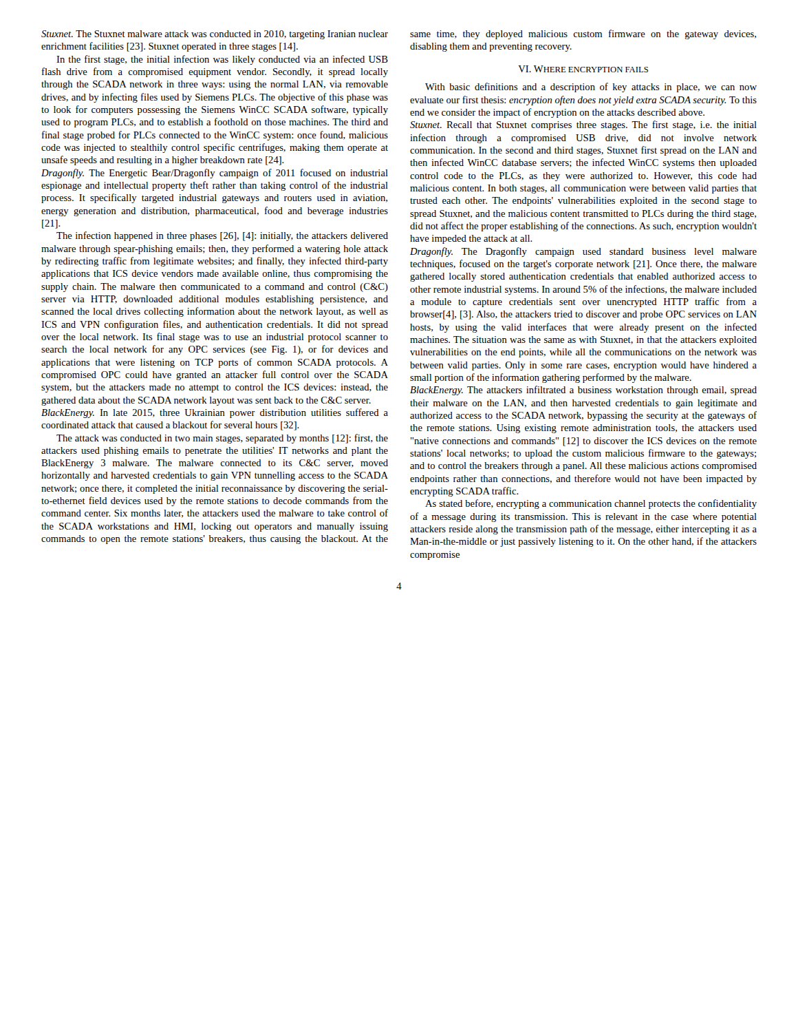Stuxnet. The Stuxnet malware attack was conducted in 2010, targeting Iranian nuclear enrichment facilities [23]. Stuxnet operated in three stages [14].
In the first stage, the initial infection was likely conducted via an infected USB flash drive from a compromised equipment vendor. Secondly, it spread locally through the SCADA network in three ways: using the normal LAN, via removable drives, and by infecting files used by Siemens PLCs. The objective of this phase was to look for computers possessing the Siemens WinCC SCADA software, typically used to program PLCs, and to establish a foothold on those machines. The third and final stage probed for PLCs connected to the WinCC system: once found, malicious code was injected to stealthily control specific centrifuges, making them operate at unsafe speeds and resulting in a higher breakdown rate [24].
Dragonfly. The Energetic Bear/Dragonfly campaign of 2011 focused on industrial espionage and intellectual property theft rather than taking control of the industrial process. It specifically targeted industrial gateways and routers used in aviation, energy generation and distribution, pharmaceutical, food and beverage industries [21].
The infection happened in three phases [26], [4]: initially, the attackers delivered malware through spear-phishing emails; then, they performed a watering hole attack by redirecting traffic from legitimate websites; and finally, they infected third-party applications that ICS device vendors made available online, thus compromising the supply chain. The malware then communicated to a command and control (C&C) server via HTTP, downloaded additional modules establishing persistence, and scanned the local drives collecting information about the network layout, as well as ICS and VPN configuration files, and authentication credentials. It did not spread over the local network. Its final stage was to use an industrial protocol scanner to search the local network for any OPC services (see Fig. 1), or for devices and applications that were listening on TCP ports of common SCADA protocols. A compromised OPC could have granted an attacker full control over the SCADA system, but the attackers made no attempt to control the ICS devices: instead, the gathered data about the SCADA network layout was sent back to the C&C server.
BlackEnergy. In late 2015, three Ukrainian power distribution utilities suffered a coordinated attack that caused a blackout for several hours [32].
The attack was conducted in two main stages, separated by months [12]: first, the attackers used phishing emails to penetrate the utilities' IT networks and plant the BlackEnergy 3 malware. The malware connected to its C&C server, moved horizontally and harvested credentials to gain VPN tunnelling access to the SCADA network; once there, it completed the initial reconnaissance by discovering the serial-to-ethernet field devices used by the remote stations to decode commands from the command center. Six months later, the attackers used the malware to take control of the SCADA workstations and HMI, locking out operators and manually issuing commands to open the remote stations' breakers, thus causing the blackout. At the same time, they deployed malicious custom firmware on the gateway devices, disabling them and preventing recovery.
VI. WHERE ENCRYPTION FAILS
With basic definitions and a description of key attacks in place, we can now evaluate our first thesis: encryption often does not yield extra SCADA security. To this end we consider the impact of encryption on the attacks described above.
Stuxnet. Recall that Stuxnet comprises three stages. The first stage, i.e. the initial infection through a compromised USB drive, did not involve network communication. In the second and third stages, Stuxnet first spread on the LAN and then infected WinCC database servers; the infected WinCC systems then uploaded control code to the PLCs, as they were authorized to. However, this code had malicious content. In both stages, all communication were between valid parties that trusted each other. The endpoints' vulnerabilities exploited in the second stage to spread Stuxnet, and the malicious content transmitted to PLCs during the third stage, did not affect the proper establishing of the connections. As such, encryption wouldn't have impeded the attack at all.
Dragonfly. The Dragonfly campaign used standard business level malware techniques, focused on the target's corporate network [21]. Once there, the malware gathered locally stored authentication credentials that enabled authorized access to other remote industrial systems. In around 5% of the infections, the malware included a module to capture credentials sent over unencrypted HTTP traffic from a browser[4], [3]. Also, the attackers tried to discover and probe OPC services on LAN hosts, by using the valid interfaces that were already present on the infected machines. The situation was the same as with Stuxnet, in that the attackers exploited vulnerabilities on the end points, while all the communications on the network was between valid parties. Only in some rare cases, encryption would have hindered a small portion of the information gathering performed by the malware.
BlackEnergy. The attackers infiltrated a business workstation through email, spread their malware on the LAN, and then harvested credentials to gain legitimate and authorized access to the SCADA network, bypassing the security at the gateways of the remote stations. Using existing remote administration tools, the attackers used "native connections and commands" [12] to discover the ICS devices on the remote stations' local networks; to upload the custom malicious firmware to the gateways; and to control the breakers through a panel. All these malicious actions compromised endpoints rather than connections, and therefore would not have been impacted by encrypting SCADA traffic.
As stated before, encrypting a communication channel protects the confidentiality of a message during its transmission. This is relevant in the case where potential attackers reside along the transmission path of the message, either intercepting it as a Man-in-the-middle or just passively listening to it. On the other hand, if the attackers compromise
4